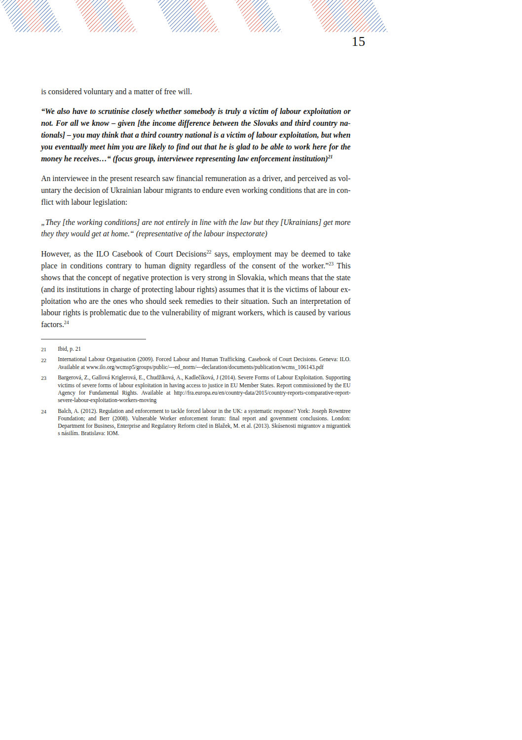15
is considered voluntary and a matter of free will.
“We also have to scrutinise closely whether somebody is truly a victim of labour exploitation or not. For all we know – given [the income difference between the Slovaks and third country nationals] – you may think that a third country national is a victim of labour exploitation, but when you eventually meet him you are likely to find out that he is glad to be able to work here for the money he receives…“ (focus group, interviewee representing law enforcement institution)21
An interviewee in the present research saw financial remuneration as a driver, and perceived as voluntary the decision of Ukrainian labour migrants to endure even working conditions that are in conflict with labour legislation:
„They [the working conditions] are not entirely in line with the law but they [Ukrainians] get more they they would get at home.“ (representative of the labour inspectorate)
However, as the ILO Casebook of Court Decisions22 says, employment may be deemed to take place in conditions contrary to human dignity regardless of the consent of the worker.”23 This shows that the concept of negative protection is very strong in Slovakia, which means that the state (and its institutions in charge of protecting labour rights) assumes that it is the victims of labour exploitation who are the ones who should seek remedies to their situation. Such an interpretation of labour rights is problematic due to the vulnerability of migrant workers, which is caused by various factors.24
21
Ibid, p. 21
22
International Labour Organisation (2009). Forced Labour and Human Trafficking. Casebook of Court Decisions. Geneva: ILO. Available at www.ilo.org/wcmsp5/groups/public/---ed_norm/---declaration/documents/publication/wcms_106143.pdf
23
Bargerová, Z., Gallová Kriglerová, E., Chudžíková, A., Kadlečíková, J (2014). Severe Forms of Labour Exploitation. Supporting victims of severe forms of labour exploitation in having access to justice in EU Member States. Report commissioned by the EU Agency for Fundamental Rights. Available at http://fra.europa.eu/en/country-data/2015/country-reports-comparative-report-severe-labour-exploitation-workers-moving
24
Balch, A. (2012). Regulation and enforcement to tackle forced labour in the UK: a systematic response? York: Joseph Rowntree Foundation; and Berr (2008). Vulnerable Worker enforcement forum: final report and government conclusions. London: Department for Business, Enterprise and Regulatory Reform cited in Blažek, M. et al. (2013). Skúsenosti migrantov a migrantiek s násilím. Bratislava: IOM.